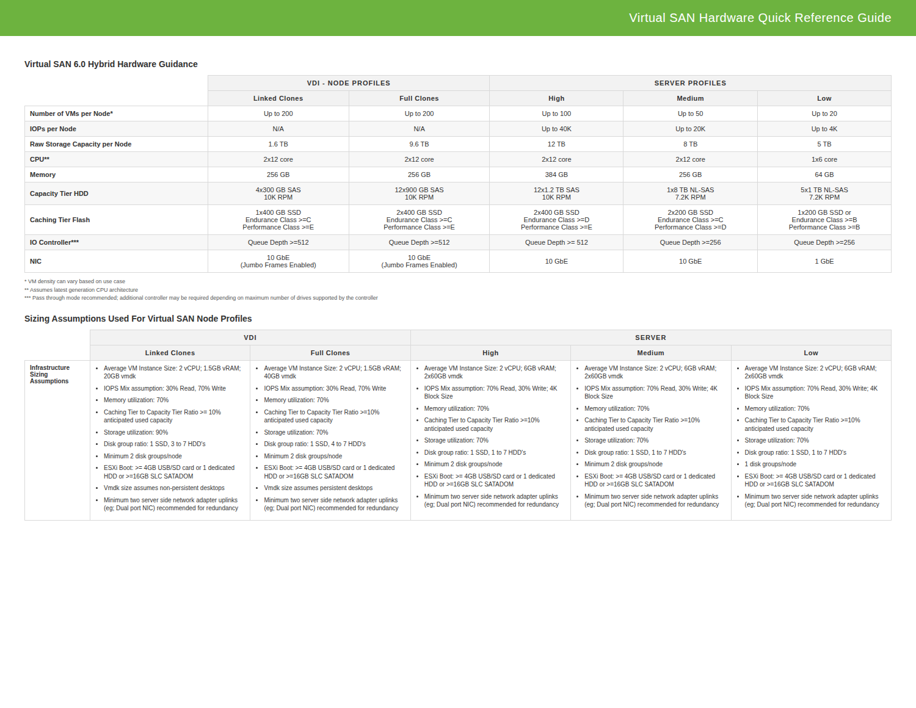Virtual SAN Hardware Quick Reference Guide
Virtual SAN 6.0 Hybrid Hardware Guidance
| | VDI - Node Profiles | Server Profiles |
| --- | --- | --- |
| Linked Clones | Full Clones | High | Medium | Low |
| Number of VMs per Node* | Up to 200 | Up to 200 | Up to 100 | Up to 50 | Up to 20 |
| IOPs per Node | N/A | N/A | Up to 40K | Up to 20K | Up to 4K |
| Raw Storage Capacity per Node | 1.6 TB | 9.6 TB | 12 TB | 8 TB | 5 TB |
| CPU** | 2x12 core | 2x12 core | 2x12 core | 2x12 core | 1x6 core |
| Memory | 256 GB | 256 GB | 384 GB | 256 GB | 64 GB |
| Capacity Tier HDD | 4x300 GB SAS 10K RPM | 12x900 GB SAS 10K RPM | 12x1.2 TB SAS 10K RPM | 1x8 TB NL-SAS 7.2K RPM | 5x1 TB NL-SAS 7.2K RPM |
| Caching Tier Flash | 1x400 GB SSD Endurance Class >=C Performance Class >=E | 2x400 GB SSD Endurance Class >=C Performance Class >=E | 2x400 GB SSD Endurance Class >=D Performance Class >=E | 2x200 GB SSD Endurance Class >=C Performance Class >=D | 1x200 GB SSD or Endurance Class >=B Performance Class >=B |
| IO Controller*** | Queue Depth >=512 | Queue Depth >=512 | Queue Depth >= 512 | Queue Depth >=256 | Queue Depth >=256 |
| NIC | 10 GbE (Jumbo Frames Enabled) | 10 GbE (Jumbo Frames Enabled) | 10 GbE | 10 GbE | 1 GbE |
* VM density can vary based on use case
** Assumes latest generation CPU architecture
*** Pass through mode recommended; additional controller may be required depending on maximum number of drives supported by the controller
Sizing Assumptions Used For Virtual SAN Node Profiles
| | VDI | Server |
| --- | --- | --- |
| Linked Clones | Full Clones | High | Medium | Low |
| Infrastructure Sizing Assumptions | Average VM Instance Size: 2 vCPU; 1.5GB vRAM; 20GB vmdk IOPS Mix assumption: 30% Read, 70% Write Memory utilization: 70% Caching Tier to Capacity Tier Ratio >= 10% anticipated used capacity Storage utilization: 90% Disk group ratio: 1 SSD, 3 to 7 HDD's Minimum 2 disk groups/node ESXi Boot: >= 4GB USB/SD card or 1 dedicated HDD or >=16GB SLC SATADOM Vmdk size assumes non-persistent desktops Minimum two server side network adapter uplinks (eg; Dual port NIC) recommended for redundancy | Average VM Instance Size: 2 vCPU; 1.5GB vRAM; 40GB vmdk IOPS Mix assumption: 30% Read, 70% Write Memory utilization: 70% Caching Tier to Capacity Tier Ratio >=10% anticipated used capacity Storage utilization: 70% Disk group ratio: 1 SSD, 4 to 7 HDD's Minimum 2 disk groups/node ESXi Boot: >= 4GB USB/SD card or 1 dedicated HDD or >=16GB SLC SATADOM Vmdk size assumes persistent desktops Minimum two server side network adapter uplinks (eg; Dual port NIC) recommended for redundancy | Average VM Instance Size: 2 vCPU; 6GB vRAM; 2x60GB vmdk IOPS Mix assumption: 70% Read, 30% Write; 4K Block Size Memory utilization: 70% Caching Tier to Capacity Tier Ratio >=10% anticipated used capacity Storage utilization: 70% Disk group ratio: 1 SSD, 1 to 7 HDD's Minimum 2 disk groups/node ESXi Boot: >= 4GB USB/SD card or 1 dedicated HDD or >=16GB SLC SATADOM Minimum two server side network adapter uplinks (eg; Dual port NIC) recommended for redundancy | Average VM Instance Size: 2 vCPU; 6GB vRAM; 2x60GB vmdk IOPS Mix assumption: 70% Read, 30% Write; 4K Block Size Memory utilization: 70% Caching Tier to Capacity Tier Ratio >=10% anticipated used capacity Storage utilization: 70% Disk group ratio: 1 SSD, 1 to 7 HDD's Minimum 2 disk groups/node ESXi Boot: >= 4GB USB/SD card or 1 dedicated HDD or >=16GB SLC SATADOM Minimum two server side network adapter uplinks (eg; Dual port NIC) recommended for redundancy | Average VM Instance Size: 2 vCPU; 6GB vRAM; 2x60GB vmdk IOPS Mix assumption: 70% Read, 30% Write; 4K Block Size Memory utilization: 70% Caching Tier to Capacity Tier Ratio >=10% anticipated used capacity Storage utilization: 70% Disk group ratio: 1 SSD, 1 to 7 HDD's 1 disk groups/node ESXi Boot: >= 4GB USB/SD card or 1 dedicated HDD or >=16GB SLC SATADOM Minimum two server side network adapter uplinks (eg; Dual port NIC) recommended for redundancy |